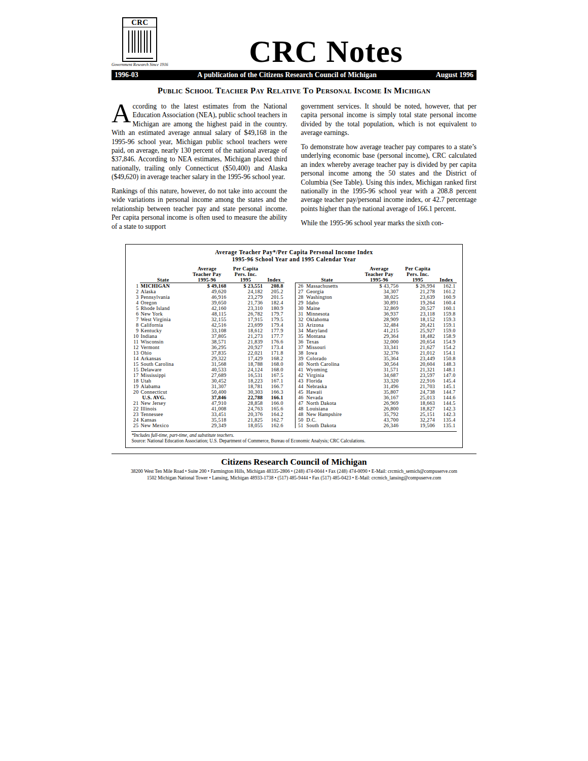CRC
Government Research Since 1916
CRC Notes
1996-03
A publication of the Citizens Research Council of Michigan
August 1996
Public School Teacher Pay Relative To Personal Income In Michigan
According to the latest estimates from the National Education Association (NEA), public school teachers in Michigan are among the highest paid in the country. With an estimated average annual salary of $49,168 in the 1995-96 school year, Michigan public school teachers were paid, on average, nearly 130 percent of the national average of $37,846. According to NEA estimates, Michigan placed third nationally, trailing only Connecticut ($50,400) and Alaska ($49,620) in average teacher salary in the 1995-96 school year.
Rankings of this nature, however, do not take into account the wide variations in personal income among the states and the relationship between teacher pay and state personal income. Per capita personal income is often used to measure the ability of a state to support
government services. It should be noted, however, that per capita personal income is simply total state personal income divided by the total population, which is not equivalent to average earnings.
To demonstrate how average teacher pay compares to a state’s underlying economic base (personal income), CRC calculated an index whereby average teacher pay is divided by per capita personal income among the 50 states and the District of Columbia (See Table). Using this index, Michigan ranked first nationally in the 1995-96 school year with a 208.8 percent average teacher pay/personal income index, or 42.7 percentage points higher than the national average of 166.1 percent.
While the 1995-96 school year marks the sixth con-
Average Teacher Pay*/Per Capita Personal Income Index
1995-96 School Year and 1995 Calendar Year
| | | Average | Per Capita | | | | Average | Per Capita | |
| --- | --- | --- | --- | --- | --- | --- | --- | --- | --- |
| | | Teacher Pay | Pers. Inc. | | | | Teacher Pay | Pers. Inc. | |
| | State | 1995-96 | 1995 | Index | | State | 1995-96 | 1995 | Index |
| 1 | MICHIGAN | $ 49,168 | $ 23,551 | 208.8 | | 26 Massachusetts | $ 43,756 | $ 26,994 | 162.1 |
| 2 | Alaska | 49,620 | 24,182 | 205.2 | | 27 Georgia | 34,307 | 21,278 | 161.2 |
| 3 | Pennsylvania | 46,916 | 23,279 | 201.5 | | 28 Washington | 38,025 | 23,639 | 160.9 |
| 4 | Oregon | 39,650 | 21,736 | 182.4 | | 29 Idaho | 30,891 | 19,264 | 160.4 |
| 5 | Rhode Island | 42,160 | 23,310 | 180.9 | | 30 Maine | 32,869 | 20,527 | 160.1 |
| 6 | New York | 48,115 | 26,782 | 179.7 | | 31 Minnesota | 36,937 | 23,118 | 159.8 |
| 7 | West Virginia | 32,155 | 17,915 | 179.5 | | 32 Oklahoma | 28,909 | 18,152 | 159.3 |
| 8 | California | 42,516 | 23,699 | 179.4 | | 33 Arizona | 32,484 | 20,421 | 159.1 |
| 9 | Kentucky | 33,108 | 18,612 | 177.9 | | 34 Maryland | 41,215 | 25,927 | 159.0 |
| 10 | Indiana | 37,805 | 21,273 | 177.7 | | 35 Montana | 29,364 | 18,482 | 158.9 |
| 11 | Wisconsin | 38,571 | 21,839 | 176.6 | | 36 Texas | 32,000 | 20,654 | 154.9 |
| 12 | Vermont | 36,295 | 20,927 | 173.4 | | 37 Missouri | 33,341 | 21,627 | 154.2 |
| 13 | Ohio | 37,835 | 22,021 | 171.8 | | 38 Iowa | 32,376 | 21,012 | 154.1 |
| 14 | Arkansas | 29,322 | 17,429 | 168.2 | | 39 Colorado | 35,364 | 23,449 | 150.8 |
| 15 | South Carolina | 31,568 | 18,788 | 168.0 | | 40 North Carolina | 30,564 | 20,604 | 148.3 |
| 15 | Delaware | 40,533 | 24,124 | 168.0 | | 41 Wyoming | 31,571 | 21,321 | 148.1 |
| 17 | Mississippi | 27,689 | 16,531 | 167.5 | | 42 Virginia | 34,687 | 23,597 | 147.0 |
| 18 | Utah | 30,452 | 18,223 | 167.1 | | 43 Florida | 33,320 | 22,916 | 145.4 |
| 19 | Alabama | 31,307 | 18,781 | 166.7 | | 44 Nebraska | 31,496 | 21,703 | 145.1 |
| 20 | Connecticut | 50,400 | 30,303 | 166.3 | | 45 Hawaii | 35,807 | 24,738 | 144.7 |
| | U.S. AVG. | 37,846 | 22,788 | 166.1 | | 46 Nevada | 36,167 | 25,013 | 144.6 |
| 21 | New Jersey | 47,910 | 28,858 | 166.0 | | 47 North Dakota | 26,969 | 18,663 | 144.5 |
| 22 | Illinois | 41,008 | 24,763 | 165.6 | | 48 Louisiana | 26,800 | 18,827 | 142.3 |
| 23 | Tennessee | 33,451 | 20,376 | 164.2 | | 48 New Hampshire | 35,792 | 25,151 | 142.3 |
| 24 | Kansas | 35,518 | 21,825 | 162.7 | | 50 D.C. | 43,700 | 32,274 | 135.4 |
| 25 | New Mexico | 29,349 | 18,055 | 162.6 | | 51 South Dakota | 26,346 | 19,506 | 135.1 |
*Includes full-time, part-time, and substitute teachers.
Source: National Education Association; U.S. Department of Commerce, Bureau of Economic Analysis; CRC Calculations.
Citizens Research Council of Michigan
38200 West Ten Mile Road • Suite 200 • Farmington Hills, Michigan 48335-2806 • (248) 474-0044 • Fax (248) 474-0090 • E-Mail: crcmich_semich@compuserve.com
1502 Michigan National Tower • Lansing, Michigan 48933-1738 • (517) 485-9444 • Fax (517) 485-0423 • E-Mail: crcmich_lansing@compuserve.com